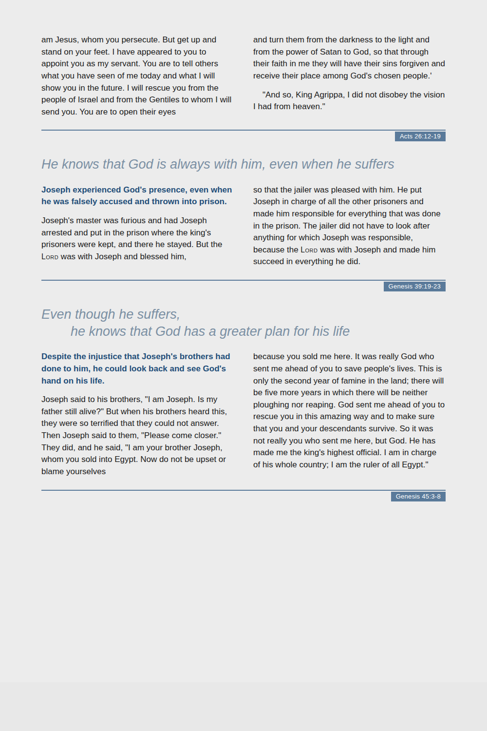am Jesus, whom you persecute. But get up and stand on your feet. I have appeared to you to appoint you as my servant. You are to tell others what you have seen of me today and what I will show you in the future. I will rescue you from the people of Israel and from the Gentiles to whom I will send you. You are to open their eyes
and turn them from the darkness to the light and from the power of Satan to God, so that through their faith in me they will have their sins forgiven and receive their place among God's chosen people.'
"And so, King Agrippa, I did not disobey the vision I had from heaven."
Acts 26:12-19
He knows that God is always with him, even when he suffers
Joseph experienced God's presence, even when he was falsely accused and thrown into prison.
Joseph's master was furious and had Joseph arrested and put in the prison where the king's prisoners were kept, and there he stayed. But the Lord was with Joseph and blessed him,
so that the jailer was pleased with him. He put Joseph in charge of all the other prisoners and made him responsible for everything that was done in the prison. The jailer did not have to look after anything for which Joseph was responsible, because the Lord was with Joseph and made him succeed in everything he did.
Genesis 39:19-23
Even though he suffers,he knows that God has a greater plan for his life
Despite the injustice that Joseph's brothers had done to him, he could look back and see God's hand on his life.
Joseph said to his brothers, "I am Joseph. Is my father still alive?" But when his brothers heard this, they were so terrified that they could not answer. Then Joseph said to them, "Please come closer." They did, and he said, "I am your brother Joseph, whom you sold into Egypt. Now do not be upset or blame yourselves
because you sold me here. It was really God who sent me ahead of you to save people's lives. This is only the second year of famine in the land; there will be five more years in which there will be neither ploughing nor reaping. God sent me ahead of you to rescue you in this amazing way and to make sure that you and your descendants survive. So it was not really you who sent me here, but God. He has made me the king's highest official. I am in charge of his whole country; I am the ruler of all Egypt."
Genesis 45:3-8